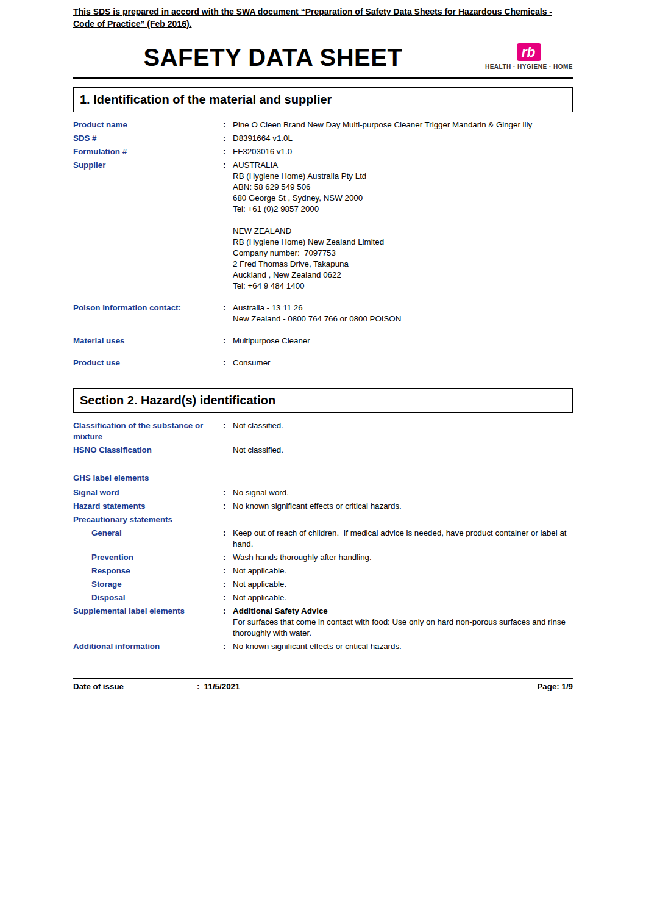This SDS is prepared in accord with the SWA document “Preparation of Safety Data Sheets for Hazardous Chemicals - Code of Practice” (Feb 2016).
SAFETY DATA SHEET
rb
HEALTH · HYGIENE · HOME
1. Identification of the material and supplier
| Product name | : | Pine O Cleen Brand New Day Multi-purpose Cleaner Trigger Mandarin & Ginger lily |
| SDS # | : | D8391664 v1.0L |
| Formulation # | : | FF3203016 v1.0 |
| Supplier | : | AUSTRALIA RB (Hygiene Home) Australia Pty Ltd ABN: 58 629 549 506 680 George St , Sydney, NSW 2000 Tel: +61 (0)2 9857 2000 NEW ZEALAND RB (Hygiene Home) New Zealand Limited Company number: 7097753 2 Fred Thomas Drive, Takapuna Auckland , New Zealand 0622 Tel: +64 9 484 1400 |
| Poison Information contact: | : | Australia - 13 11 26 New Zealand - 0800 764 766 or 0800 POISON |
| Material uses | : | Multipurpose Cleaner |
| Product use | : | Consumer |
Section 2. Hazard(s) identification
| Classification of the substance or mixture | : | Not classified. |
| HSNO Classification | | Not classified. |
GHS label elements
| Signal word | : | No signal word. |
| Hazard statements | : | No known significant effects or critical hazards. |
| Precautionary statements | | |
| General | : | Keep out of reach of children. If medical advice is needed, have product container or label at hand. |
| Prevention | : | Wash hands thoroughly after handling. |
| Response | : | Not applicable. |
| Storage | : | Not applicable. |
| Disposal | : | Not applicable. |
| Supplemental label elements | : | Additional Safety Advice For surfaces that come in contact with food: Use only on hard non-porous surfaces and rinse thoroughly with water. |
| Additional information | : | No known significant effects or critical hazards. |
Date of issue
: 11/5/2021
Page: 1/9